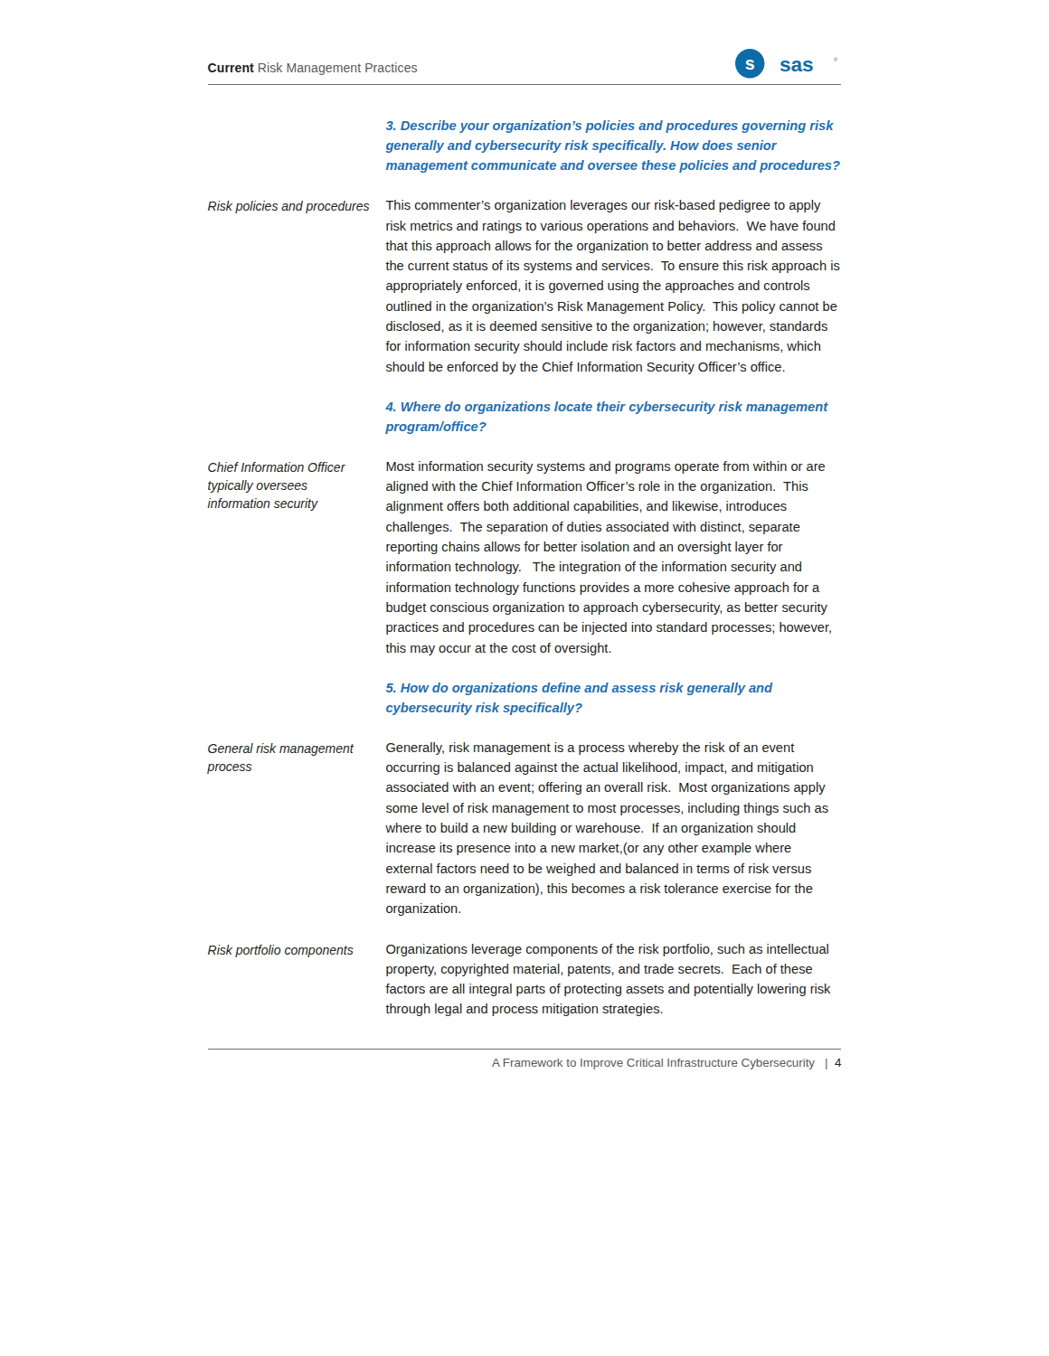Current Risk Management Practices
s sas ®
3. Describe your organization’s policies and procedures governing risk generally and cybersecurity risk specifically. How does senior management communicate and oversee these policies and procedures?
Risk policies and procedures
This commenter’s organization leverages our risk-based pedigree to apply risk metrics and ratings to various operations and behaviors. We have found that this approach allows for the organization to better address and assess the current status of its systems and services. To ensure this risk approach is appropriately enforced, it is governed using the approaches and controls outlined in the organization’s Risk Management Policy. This policy cannot be disclosed, as it is deemed sensitive to the organization; however, standards for information security should include risk factors and mechanisms, which should be enforced by the Chief Information Security Officer’s office.
4. Where do organizations locate their cybersecurity risk management program/office?
Chief Information Officer typically oversees information security
Most information security systems and programs operate from within or are aligned with the Chief Information Officer’s role in the organization. This alignment offers both additional capabilities, and likewise, introduces challenges. The separation of duties associated with distinct, separate reporting chains allows for better isolation and an oversight layer for information technology. The integration of the information security and information technology functions provides a more cohesive approach for a budget conscious organization to approach cybersecurity, as better security practices and procedures can be injected into standard processes; however, this may occur at the cost of oversight.
5. How do organizations define and assess risk generally and cybersecurity risk specifically?
General risk management process
Generally, risk management is a process whereby the risk of an event occurring is balanced against the actual likelihood, impact, and mitigation associated with an event; offering an overall risk. Most organizations apply some level of risk management to most processes, including things such as where to build a new building or warehouse. If an organization should increase its presence into a new market,(or any other example where external factors need to be weighed and balanced in terms of risk versus reward to an organization), this becomes a risk tolerance exercise for the organization.
Risk portfolio components
Organizations leverage components of the risk portfolio, such as intellectual property, copyrighted material, patents, and trade secrets. Each of these factors are all integral parts of protecting assets and potentially lowering risk through legal and process mitigation strategies.
A Framework to Improve Critical Infrastructure Cybersecurity | 4